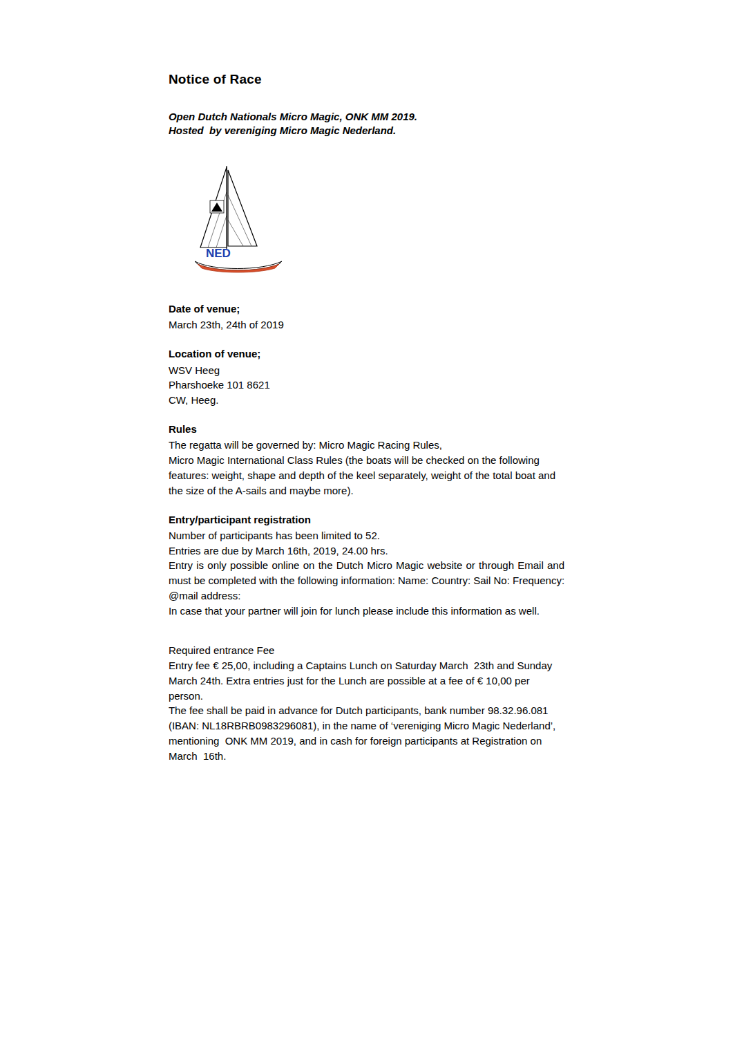Notice of Race
Open Dutch Nationals Micro Magic, ONK MM 2019.
Hosted by vereniging Micro Magic Nederland.
NED
Date of venue;
March 23th, 24th of 2019
Location of venue;
WSV Heeg
Pharshoeke 101 8621
CW, Heeg.
Rules
The regatta will be governed by: Micro Magic Racing Rules,
Micro Magic International Class Rules (the boats will be checked on the following features: weight, shape and depth of the keel separately, weight of the total boat and the size of the A-sails and maybe more).
Entry/participant registration
Number of participants has been limited to 52.
Entries are due by March 16th, 2019, 24.00 hrs.
Entry is only possible online on the Dutch Micro Magic website or through Email and must be completed with the following information: Name: Country: Sail No: Frequency: @mail address:
In case that your partner will join for lunch please include this information as well.
Required entrance Fee
Entry fee € 25,00, including a Captains Lunch on Saturday March 23th and Sunday March 24th. Extra entries just for the Lunch are possible at a fee of € 10,00 per person.
The fee shall be paid in advance for Dutch participants, bank number 98.32.96.081 (IBAN: NL18RBRB0983296081), in the name of ‘vereniging Micro Magic Nederland’, mentioning ONK MM 2019, and in cash for foreign participants at Registration on March 16th.